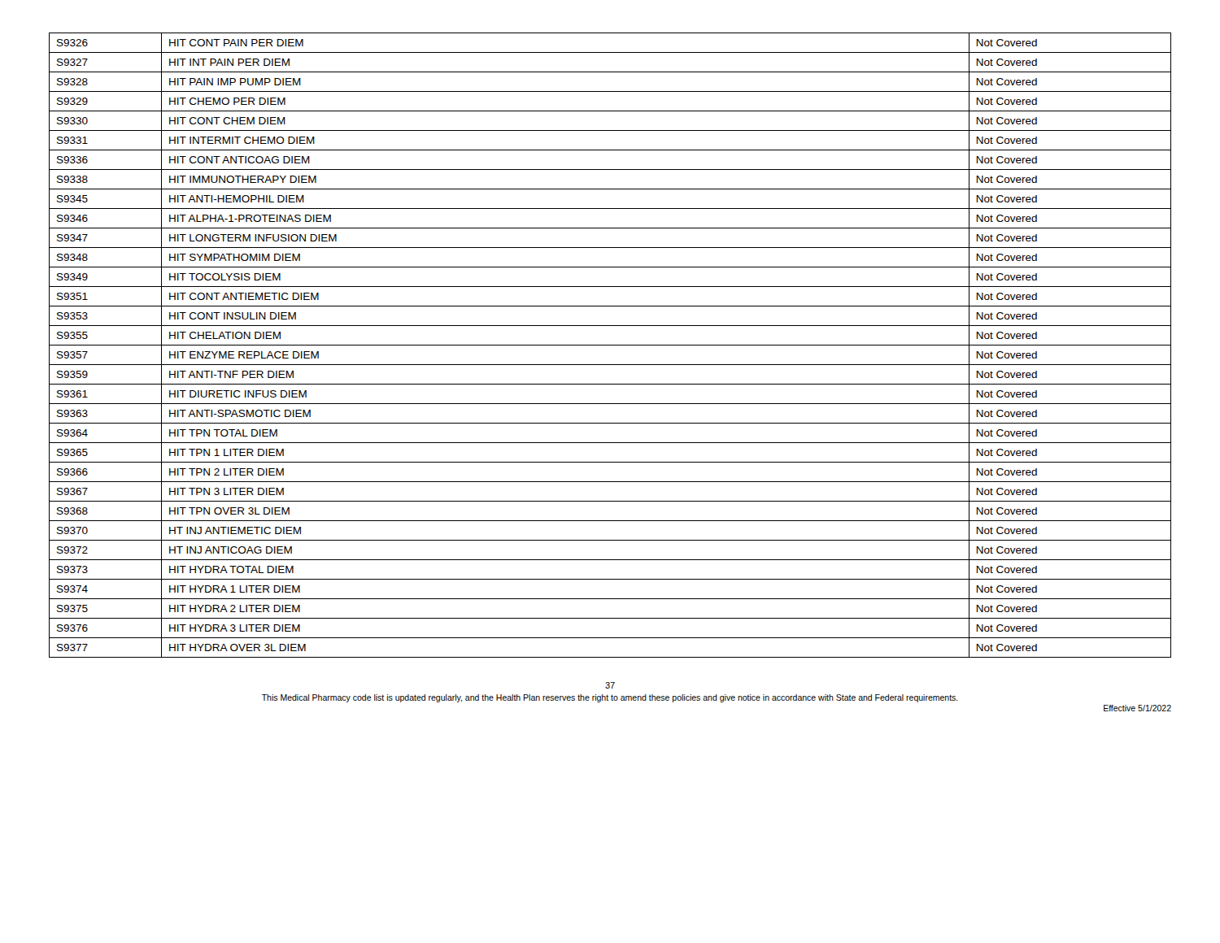| S9326 | HIT CONT PAIN PER DIEM | Not Covered |
| S9327 | HIT INT PAIN PER DIEM | Not Covered |
| S9328 | HIT PAIN IMP PUMP DIEM | Not Covered |
| S9329 | HIT CHEMO PER DIEM | Not Covered |
| S9330 | HIT CONT CHEM DIEM | Not Covered |
| S9331 | HIT INTERMIT CHEMO DIEM | Not Covered |
| S9336 | HIT CONT ANTICOAG DIEM | Not Covered |
| S9338 | HIT IMMUNOTHERAPY DIEM | Not Covered |
| S9345 | HIT ANTI-HEMOPHIL DIEM | Not Covered |
| S9346 | HIT ALPHA-1-PROTEINAS DIEM | Not Covered |
| S9347 | HIT LONGTERM INFUSION DIEM | Not Covered |
| S9348 | HIT SYMPATHOMIM DIEM | Not Covered |
| S9349 | HIT TOCOLYSIS DIEM | Not Covered |
| S9351 | HIT CONT ANTIEMETIC DIEM | Not Covered |
| S9353 | HIT CONT INSULIN DIEM | Not Covered |
| S9355 | HIT CHELATION DIEM | Not Covered |
| S9357 | HIT ENZYME REPLACE DIEM | Not Covered |
| S9359 | HIT ANTI-TNF PER DIEM | Not Covered |
| S9361 | HIT DIURETIC INFUS DIEM | Not Covered |
| S9363 | HIT ANTI-SPASMOTIC DIEM | Not Covered |
| S9364 | HIT TPN TOTAL DIEM | Not Covered |
| S9365 | HIT TPN 1 LITER DIEM | Not Covered |
| S9366 | HIT TPN 2 LITER DIEM | Not Covered |
| S9367 | HIT TPN 3 LITER DIEM | Not Covered |
| S9368 | HIT TPN OVER 3L DIEM | Not Covered |
| S9370 | HT INJ ANTIEMETIC DIEM | Not Covered |
| S9372 | HT INJ ANTICOAG DIEM | Not Covered |
| S9373 | HIT HYDRA TOTAL DIEM | Not Covered |
| S9374 | HIT HYDRA 1 LITER DIEM | Not Covered |
| S9375 | HIT HYDRA 2 LITER DIEM | Not Covered |
| S9376 | HIT HYDRA 3 LITER DIEM | Not Covered |
| S9377 | HIT HYDRA OVER 3L DIEM | Not Covered |
37
This Medical Pharmacy code list is updated regularly, and the Health Plan reserves the right to amend these policies and give notice in accordance with State and Federal requirements.
Effective 5/1/2022